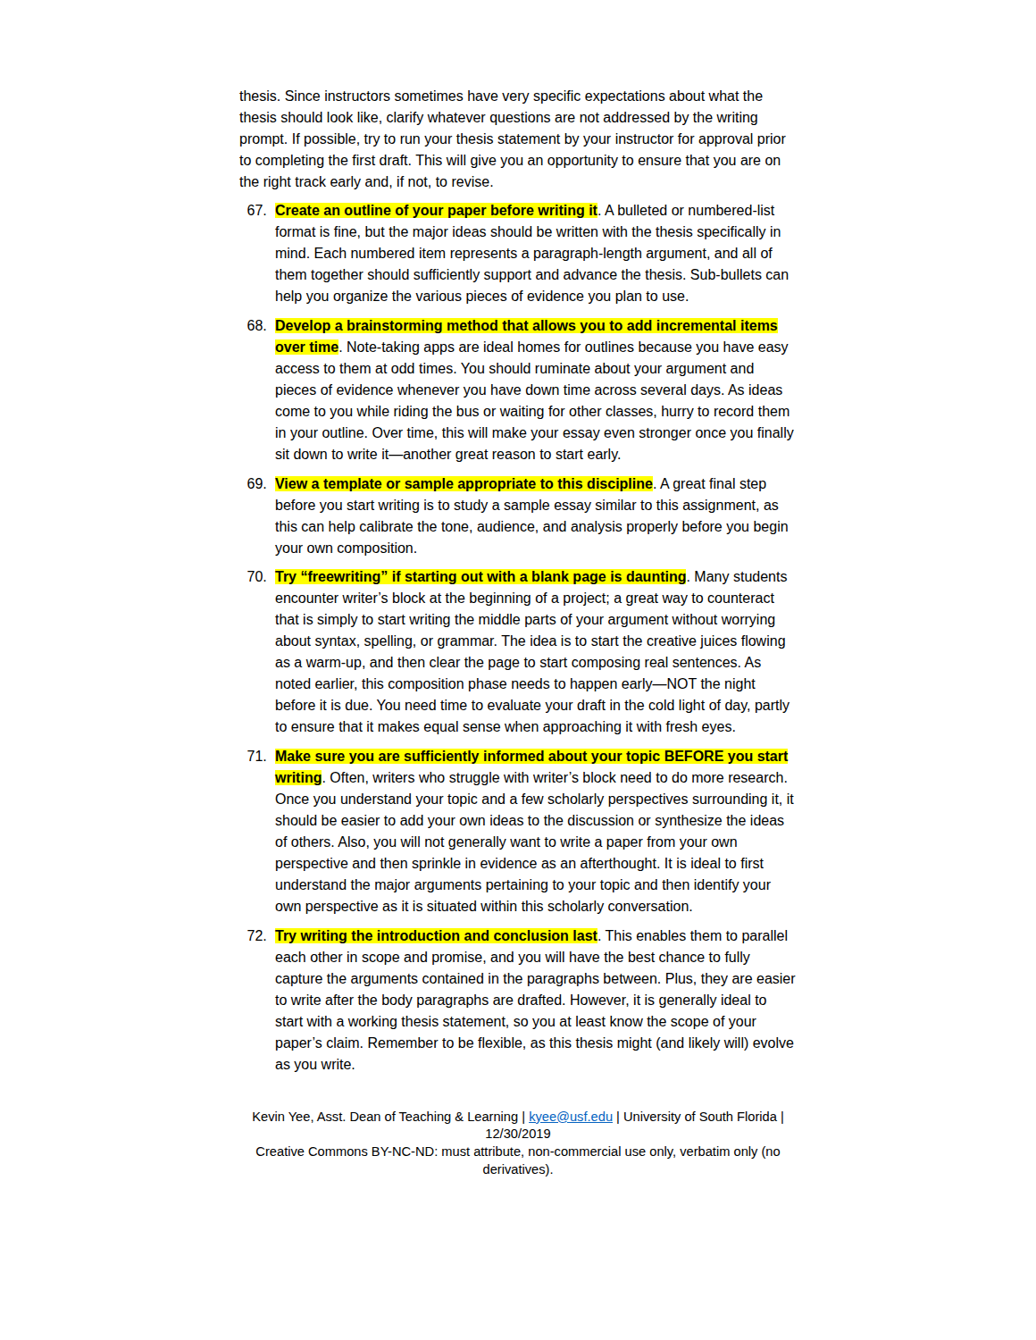thesis. Since instructors sometimes have very specific expectations about what the thesis should look like, clarify whatever questions are not addressed by the writing prompt. If possible, try to run your thesis statement by your instructor for approval prior to completing the first draft. This will give you an opportunity to ensure that you are on the right track early and, if not, to revise.
Create an outline of your paper before writing it. A bulleted or numbered-list format is fine, but the major ideas should be written with the thesis specifically in mind. Each numbered item represents a paragraph-length argument, and all of them together should sufficiently support and advance the thesis. Sub-bullets can help you organize the various pieces of evidence you plan to use.
Develop a brainstorming method that allows you to add incremental items over time. Note-taking apps are ideal homes for outlines because you have easy access to them at odd times. You should ruminate about your argument and pieces of evidence whenever you have down time across several days. As ideas come to you while riding the bus or waiting for other classes, hurry to record them in your outline. Over time, this will make your essay even stronger once you finally sit down to write it—another great reason to start early.
View a template or sample appropriate to this discipline. A great final step before you start writing is to study a sample essay similar to this assignment, as this can help calibrate the tone, audience, and analysis properly before you begin your own composition.
Try “freewriting” if starting out with a blank page is daunting. Many students encounter writer’s block at the beginning of a project; a great way to counteract that is simply to start writing the middle parts of your argument without worrying about syntax, spelling, or grammar. The idea is to start the creative juices flowing as a warm-up, and then clear the page to start composing real sentences. As noted earlier, this composition phase needs to happen early—NOT the night before it is due. You need time to evaluate your draft in the cold light of day, partly to ensure that it makes equal sense when approaching it with fresh eyes.
Make sure you are sufficiently informed about your topic BEFORE you start writing. Often, writers who struggle with writer’s block need to do more research. Once you understand your topic and a few scholarly perspectives surrounding it, it should be easier to add your own ideas to the discussion or synthesize the ideas of others. Also, you will not generally want to write a paper from your own perspective and then sprinkle in evidence as an afterthought. It is ideal to first understand the major arguments pertaining to your topic and then identify your own perspective as it is situated within this scholarly conversation.
Try writing the introduction and conclusion last. This enables them to parallel each other in scope and promise, and you will have the best chance to fully capture the arguments contained in the paragraphs between. Plus, they are easier to write after the body paragraphs are drafted. However, it is generally ideal to start with a working thesis statement, so you at least know the scope of your paper’s claim. Remember to be flexible, as this thesis might (and likely will) evolve as you write.
Kevin Yee, Asst. Dean of Teaching & Learning | kyee@usf.edu | University of South Florida | 12/30/2019
Creative Commons BY-NC-ND: must attribute, non-commercial use only, verbatim only (no derivatives).